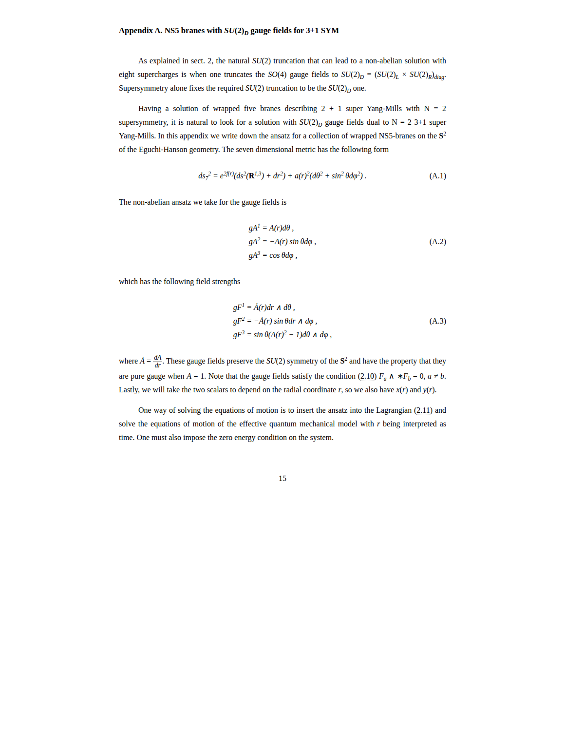Appendix A. NS5 branes with SU(2)D gauge fields for 3+1 SYM
As explained in sect. 2, the natural SU(2) truncation that can lead to a non-abelian solution with eight supercharges is when one truncates the SO(4) gauge fields to SU(2)D = (SU(2)L × SU(2)R)diag. Supersymmetry alone fixes the required SU(2) truncation to be the SU(2)D one.
Having a solution of wrapped five branes describing 2 + 1 super Yang-Mills with N = 2 supersymmetry, it is natural to look for a solution with SU(2)D gauge fields dual to N = 2 3+1 super Yang-Mills. In this appendix we write down the ansatz for a collection of wrapped NS5-branes on the S2 of the Eguchi-Hanson geometry. The seven dimensional metric has the following form
ds72 = e2f(r)(ds2(R1,3) + dr2) + a(r)2(dθ2 + sin2 θdφ2) . (A.1)
The non-abelian ansatz we take for the gauge fields is
gA1 = A(r)dθ , gA2 = −A(r) sin θdφ , gA3 = cos θdφ , (A.2)
which has the following field strengths
gF1 = Ȧ(r)dr ∧ dθ , gF2 = −Ȧ(r) sin θdr ∧ dφ , gF3 = sin θ(A(r)2 − 1)dθ ∧ dφ , (A.3)
where Ȧ = dA dr. These gauge fields preserve the SU(2) symmetry of the S2 and have the property that they are pure gauge when A = 1. Note that the gauge fields satisfy the condition (2.10) Fa ∧ ∗Fb = 0, a ≠ b. Lastly, we will take the two scalars to depend on the radial coordinate r, so we also have x(r) and y(r).
One way of solving the equations of motion is to insert the ansatz into the Lagrangian (2.11) and solve the equations of motion of the effective quantum mechanical model with r being interpreted as time. One must also impose the zero energy condition on the system.
15